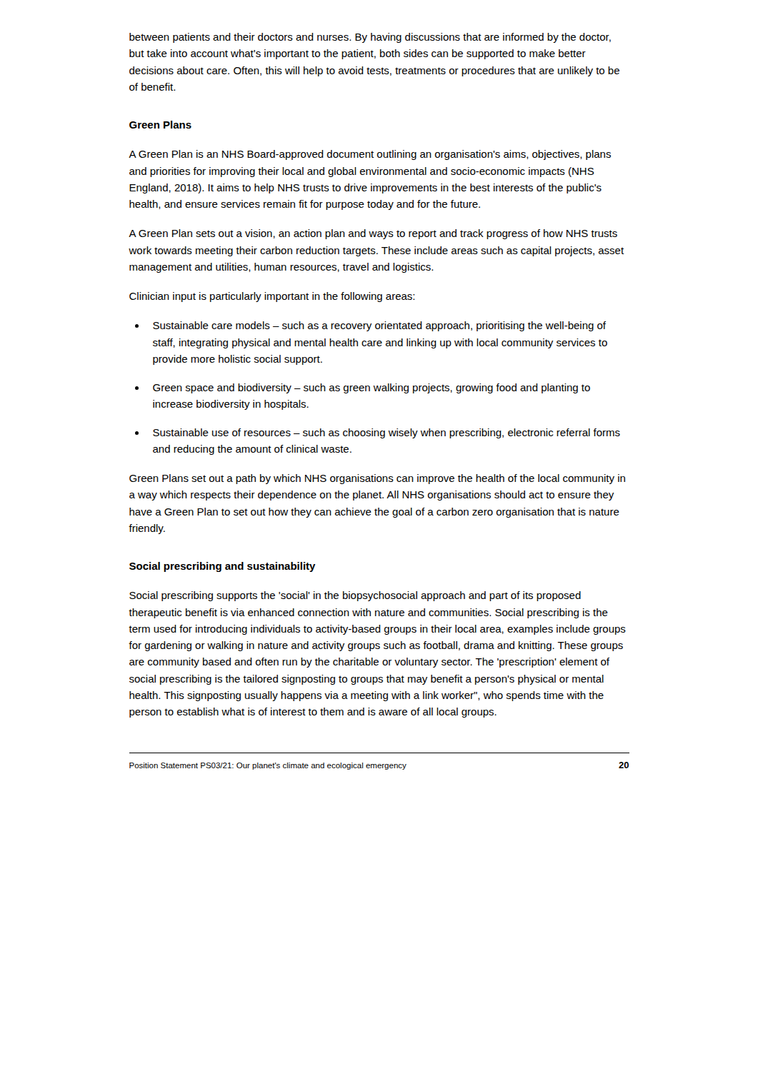between patients and their doctors and nurses. By having discussions that are informed by the doctor, but take into account what's important to the patient, both sides can be supported to make better decisions about care. Often, this will help to avoid tests, treatments or procedures that are unlikely to be of benefit.
Green Plans
A Green Plan is an NHS Board-approved document outlining an organisation's aims, objectives, plans and priorities for improving their local and global environmental and socio-economic impacts (NHS England, 2018). It aims to help NHS trusts to drive improvements in the best interests of the public's health, and ensure services remain fit for purpose today and for the future.
A Green Plan sets out a vision, an action plan and ways to report and track progress of how NHS trusts work towards meeting their carbon reduction targets. These include areas such as capital projects, asset management and utilities, human resources, travel and logistics.
Clinician input is particularly important in the following areas:
Sustainable care models – such as a recovery orientated approach, prioritising the well-being of staff, integrating physical and mental health care and linking up with local community services to provide more holistic social support.
Green space and biodiversity – such as green walking projects, growing food and planting to increase biodiversity in hospitals.
Sustainable use of resources – such as choosing wisely when prescribing, electronic referral forms and reducing the amount of clinical waste.
Green Plans set out a path by which NHS organisations can improve the health of the local community in a way which respects their dependence on the planet. All NHS organisations should act to ensure they have a Green Plan to set out how they can achieve the goal of a carbon zero organisation that is nature friendly.
Social prescribing and sustainability
Social prescribing supports the 'social' in the biopsychosocial approach and part of its proposed therapeutic benefit is via enhanced connection with nature and communities. Social prescribing is the term used for introducing individuals to activity-based groups in their local area, examples include groups for gardening or walking in nature and activity groups such as football, drama and knitting. These groups are community based and often run by the charitable or voluntary sector. The 'prescription' element of social prescribing is the tailored signposting to groups that may benefit a person's physical or mental health. This signposting usually happens via a meeting with a link worker", who spends time with the person to establish what is of interest to them and is aware of all local groups.
Position Statement PS03/21: Our planet's climate and ecological emergency 20